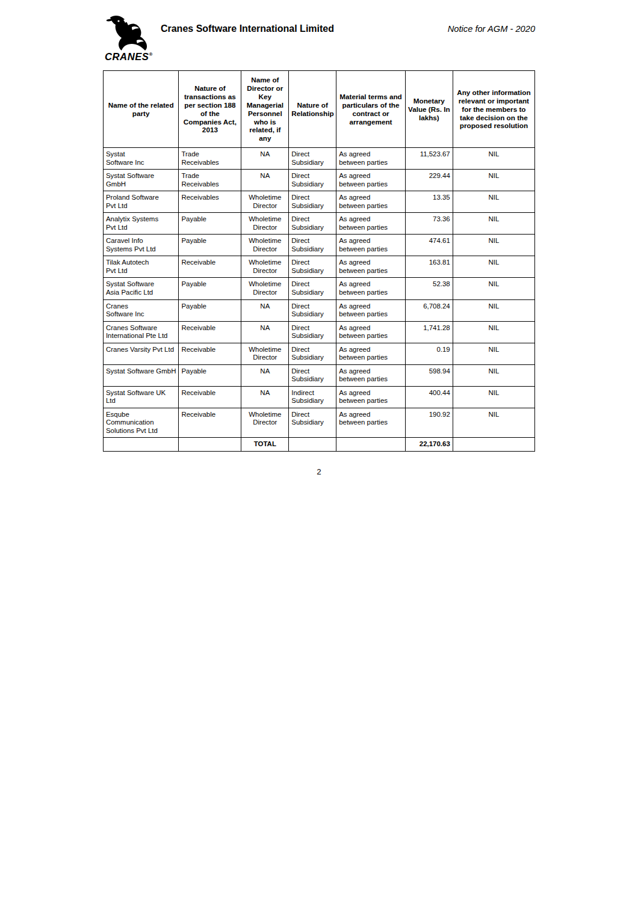CRANES®
Cranes Software International Limited
Notice for AGM - 2020
| Name of the related party | Nature of transactions as per section 188 of the Companies Act, 2013 | Name of Director or Key Managerial Personnel who is related, if any | Nature of Relationship | Material terms and particulars of the contract or arrangement | Monetary Value (Rs. In lakhs) | Any other information relevant or important for the members to take decision on the proposed resolution |
| --- | --- | --- | --- | --- | --- | --- |
| Systat Software Inc | Trade Receivables | NA | Direct Subsidiary | As agreed between parties | 11,523.67 | NIL |
| Systat Software GmbH | Trade Receivables | NA | Direct Subsidiary | As agreed between parties | 229.44 | NIL |
| Proland Software Pvt Ltd | Receivables | Wholetime Director | Direct Subsidiary | As agreed between parties | 13.35 | NIL |
| Analytix Systems Pvt Ltd | Payable | Wholetime Director | Direct Subsidiary | As agreed between parties | 73.36 | NIL |
| Caravel Info Systems Pvt Ltd | Payable | Wholetime Director | Direct Subsidiary | As agreed between parties | 474.61 | NIL |
| Tilak Autotech Pvt Ltd | Receivable | Wholetime Director | Direct Subsidiary | As agreed between parties | 163.81 | NIL |
| Systat Software Asia Pacific Ltd | Payable | Wholetime Director | Direct Subsidiary | As agreed between parties | 52.38 | NIL |
| Cranes Software Inc | Payable | NA | Direct Subsidiary | As agreed between parties | 6,708.24 | NIL |
| Cranes Software International Pte Ltd | Receivable | NA | Direct Subsidiary | As agreed between parties | 1,741.28 | NIL |
| Cranes Varsity Pvt Ltd | Receivable | Wholetime Director | Direct Subsidiary | As agreed between parties | 0.19 | NIL |
| Systat Software GmbH | Payable | NA | Direct Subsidiary | As agreed between parties | 598.94 | NIL |
| Systat Software UK Ltd | Receivable | NA | Indirect Subsidiary | As agreed between parties | 400.44 | NIL |
| Esqube Communication Solutions Pvt Ltd | Receivable | Wholetime Director | Direct Subsidiary | As agreed between parties | 190.92 | NIL |
| | | TOTAL | | | 22,170.63 | |
2